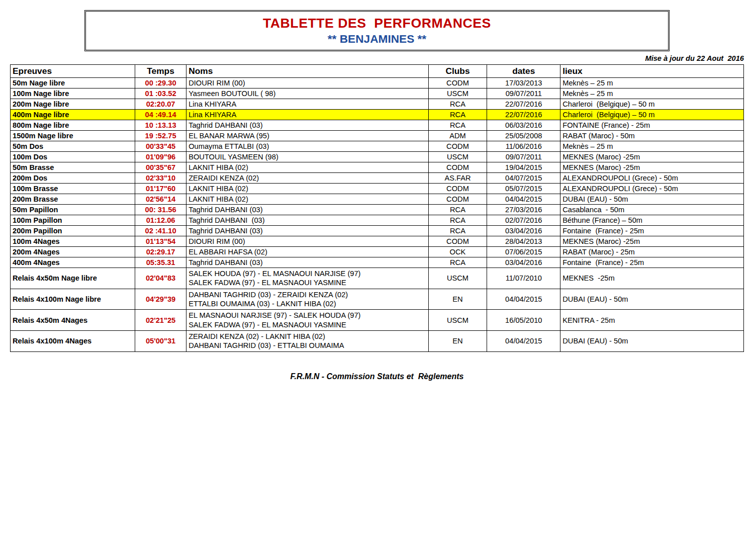TABLETTE DES PERFORMANCES
** BENJAMINES **
Mise à jour du 22 Aout 2016
| Epreuves | Temps | Noms | Clubs | dates | lieux |
| --- | --- | --- | --- | --- | --- |
| 50m Nage libre | 00 :29.30 | DIOURI RIM (00) | CODM | 17/03/2013 | Meknès – 25 m |
| 100m Nage libre | 01 :03.52 | Yasmeen BOUTOUIL ( 98) | USCM | 09/07/2011 | Meknès – 25 m |
| 200m Nage libre | 02:20.07 | Lina KHIYARA | RCA | 22/07/2016 | Charleroi (Belgique) – 50 m |
| 400m Nage libre | 04 :49.14 | Lina KHIYARA | RCA | 22/07/2016 | Charleroi (Belgique) – 50 m |
| 800m Nage libre | 10 :13.13 | Taghrid DAHBANI (03) | RCA | 06/03/2016 | FONTAINE (France) - 25m |
| 1500m Nage libre | 19 :52.75 | EL BANAR MARWA (95) | ADM | 25/05/2008 | RABAT (Maroc) - 50m |
| 50m Dos | 00'33"45 | Oumayma ETTALBI (03) | CODM | 11/06/2016 | Meknès – 25 m |
| 100m Dos | 01'09"96 | BOUTOUIL YASMEEN (98) | USCM | 09/07/2011 | MEKNES (Maroc) -25m |
| 50m Brasse | 00'35"67 | LAKNIT HIBA (02) | CODM | 19/04/2015 | MEKNES (Maroc) -25m |
| 200m Dos | 02'33"10 | ZERAIDI KENZA (02) | AS.FAR | 04/07/2015 | ALEXANDROUPOLI (Grece) - 50m |
| 100m Brasse | 01'17"60 | LAKNIT HIBA (02) | CODM | 05/07/2015 | ALEXANDROUPOLI (Grece) - 50m |
| 200m Brasse | 02'56"14 | LAKNIT HIBA (02) | CODM | 04/04/2015 | DUBAI (EAU) - 50m |
| 50m Papillon | 00: 31.56 | Taghrid DAHBANI (03) | RCA | 27/03/2016 | Casablanca - 50m |
| 100m Papillon | 01:12.06 | Taghrid DAHBANI (03) | RCA | 02/07/2016 | Béthune (France) – 50m |
| 200m Papillon | 02 :41.10 | Taghrid DAHBANI (03) | RCA | 03/04/2016 | Fontaine (France) - 25m |
| 100m 4Nages | 01'13"54 | DIOURI RIM (00) | CODM | 28/04/2013 | MEKNES (Maroc) -25m |
| 200m 4Nages | 02:29.17 | EL ABBARI HAFSA (02) | OCK | 07/06/2015 | RABAT (Maroc) - 25m |
| 400m 4Nages | 05:35.31 | Taghrid DAHBANI (03) | RCA | 03/04/2016 | Fontaine (France) - 25m |
| Relais 4x50m Nage libre | 02'04"83 | SALEK HOUDA (97) - EL MASNAOUI NARJISE (97) SALEK FADWA (97) - EL MASNAOUI YASMINE | USCM | 11/07/2010 | MEKNES -25m |
| Relais 4x100m Nage libre | 04'29"39 | DAHBANI TAGHRID (03) - ZERAIDI KENZA (02) ETTALBI OUMAIMA (03) - LAKNIT HIBA (02) | EN | 04/04/2015 | DUBAI (EAU) - 50m |
| Relais 4x50m 4Nages | 02'21"25 | EL MASNAOUI NARJISE (97) - SALEK HOUDA (97) SALEK FADWA (97) - EL MASNAOUI YASMINE | USCM | 16/05/2010 | KENITRA - 25m |
| Relais 4x100m 4Nages | 05'00"31 | ZERAIDI KENZA (02) - LAKNIT HIBA (02) DAHBANI TAGHRID (03) - ETTALBI OUMAIMA | EN | 04/04/2015 | DUBAI (EAU) - 50m |
F.R.M.N - Commission Statuts et Règlements